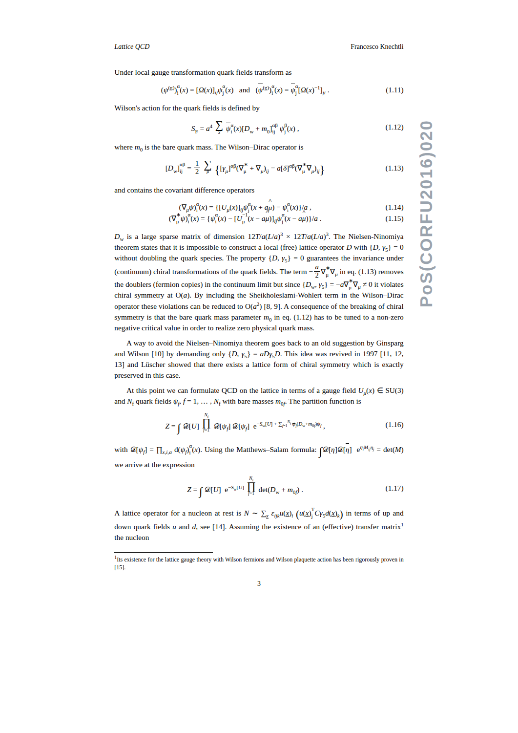PoS(CORFU2016)020
Lattice QCD
Francesco Knechtli
Under local gauge transformation quark fields transform as
(ψ(g))αi(x) = [Ω(x)]ijψαj(x) and (ψ(g))αi(x) = ψαj[Ω(x)−1]ji .
(1.11)
Wilson's action for the quark fields is defined by
SF = a4 ∑x ψαi(x)[Dw + m0]αβ ij ψβj(x) ,
(1.12)
where m0 is the bare quark mass. The Wilson–Dirac operator is
[Dw]αβ ij = 12 ∑μ {[γμ]αβ(∇∗μ + ∇μ)ij − a[δ]αβ(∇∗μ∇μ)ij}
(1.13)
and contains the covariant difference operators
(∇μψ)αi(x) = {[Uμ(x)]ijψαj(x + aμ) − ψαi(x)}/a ,
(1.14)
(∇∗μ ψ)αi(x) = {ψαi(x) − [U−1 μ(x − aμ)]ijψαj(x − aμ)}/a .
(1.15)
Dw is a large sparse matrix of dimension 12T/a(L/a)3 × 12T/a(L/a)3. The Nielsen-Ninomiya theorem states that it is impossible to construct a local (free) lattice operator D with {D, γ5} = 0 without doubling the quark species. The property {D, γ5} = 0 guarantees the invariance under (continuum) chiral transformations of the quark fields. The term −a 2∇∗μ∇μ in eq. (1.13) removes the doublers (fermion copies) in the continuum limit but since {Dw, γ5} = −a∇∗μ∇μ ≠ 0 it violates chiral symmetry at O(a). By including the Sheikholeslami-Wohlert term in the Wilson–Dirac operator these violations can be reduced to O(a2) [8, 9]. A consequence of the breaking of chiral symmetry is that the bare quark mass parameter m0 in eq. (1.12) has to be tuned to a non-zero negative critical value in order to realize zero physical quark mass.
A way to avoid the Nielsen–Ninomiya theorem goes back to an old suggestion by Ginsparg and Wilson [10] by demanding only {D, γ5} = aD γ5D. This idea was revived in 1997 [11, 12, 13] and Lüscher showed that there exists a lattice form of chiral symmetry which is exactly preserved in this case.
At this point we can formulate QCD on the lattice in terms of a gauge field Uμ(x) ∈ SU(3) and Nf quark fields ψf, f = 1, … , Nf with bare masses m0f. The partition function is
Z = ∫ 𝒟[U] Nf∏f=1 𝒟[ψf] 𝒟[ψf] e−Sw[U] + ∑f=1Nf ψf(Dw+m0f)ψf ,
(1.16)
with 𝒟[ψf] = ∏x,i,α d(ψf)αi(x). Using the Matthews–Salam formula: ∫𝒟[η]𝒟[η] eηiMijηj = det(M) we arrive at the expression
Z = ∫ 𝒟[U] e−Sw[U] Nf∏f=1 det(Dw + m0f) .
(1.17)
A lattice operator for a nucleon at rest is N ∼ ∑x εijku(x)i (u(x)Tj Cγ5d(x)k) in terms of up and down quark fields u and d, see [14]. Assuming the existence of an (effective) transfer matrix1 the nucleon
1Its existence for the lattice gauge theory with Wilson fermions and Wilson plaquette action has been rigorously proven in [15].
3